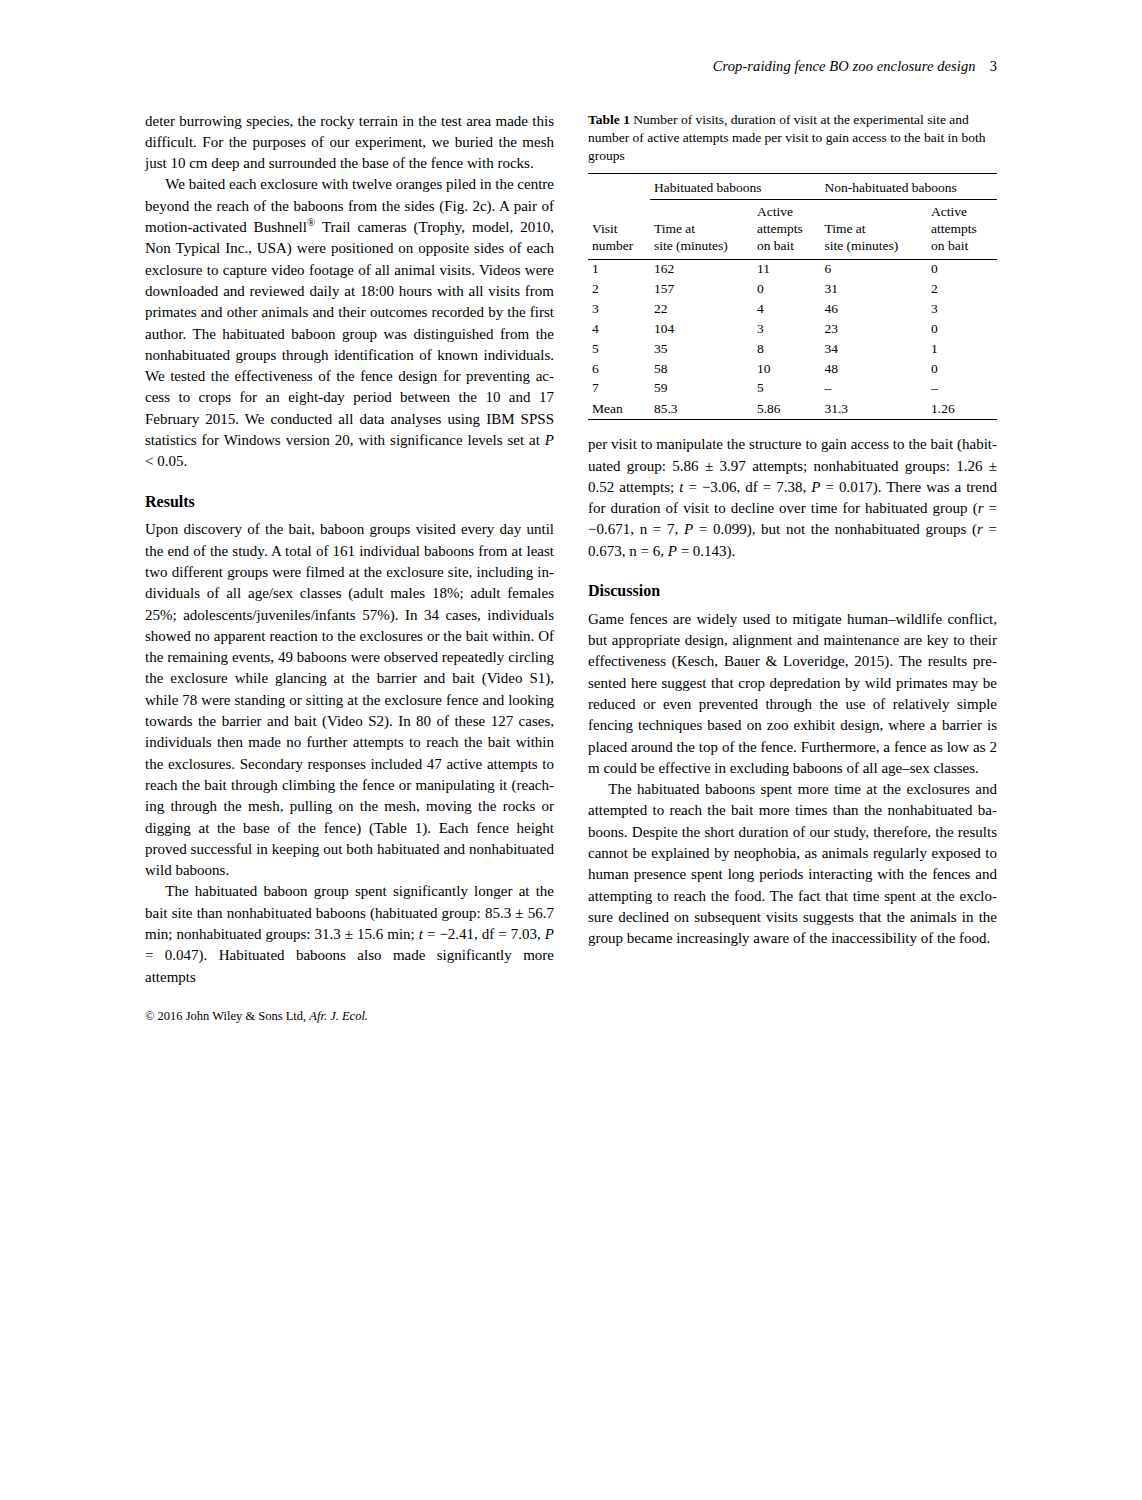Crop-raiding fence BO zoo enclosure design 3
deter burrowing species, the rocky terrain in the test area made this difficult. For the purposes of our experiment, we buried the mesh just 10 cm deep and surrounded the base of the fence with rocks.
We baited each exclosure with twelve oranges piled in the centre beyond the reach of the baboons from the sides (Fig. 2c). A pair of motion-activated Bushnell® Trail cameras (Trophy, model, 2010, Non Typical Inc., USA) were positioned on opposite sides of each exclosure to capture video footage of all animal visits. Videos were downloaded and reviewed daily at 18:00 hours with all visits from primates and other animals and their outcomes recorded by the first author. The habituated baboon group was distinguished from the nonhabituated groups through identification of known individuals. We tested the effectiveness of the fence design for preventing access to crops for an eight-day period between the 10 and 17 February 2015. We conducted all data analyses using IBM SPSS statistics for Windows version 20, with significance levels set at P < 0.05.
Results
Upon discovery of the bait, baboon groups visited every day until the end of the study. A total of 161 individual baboons from at least two different groups were filmed at the exclosure site, including individuals of all age/sex classes (adult males 18%; adult females 25%; adolescents/juveniles/infants 57%). In 34 cases, individuals showed no apparent reaction to the exclosures or the bait within. Of the remaining events, 49 baboons were observed repeatedly circling the exclosure while glancing at the barrier and bait (Video S1), while 78 were standing or sitting at the exclosure fence and looking towards the barrier and bait (Video S2). In 80 of these 127 cases, individuals then made no further attempts to reach the bait within the exclosures. Secondary responses included 47 active attempts to reach the bait through climbing the fence or manipulating it (reaching through the mesh, pulling on the mesh, moving the rocks or digging at the base of the fence) (Table 1). Each fence height proved successful in keeping out both habituated and nonhabituated wild baboons.
The habituated baboon group spent significantly longer at the bait site than nonhabituated baboons (habituated group: 85.3 ± 56.7 min; nonhabituated groups: 31.3 ± 15.6 min; t = −2.41, df = 7.03, P = 0.047). Habituated baboons also made significantly more attempts
Table 1 Number of visits, duration of visit at the experimental site and number of active attempts made per visit to gain access to the bait in both groups
| | Habituated baboons | Non-habituated baboons |
| --- | --- | --- |
| Visit number | Time at site (minutes) | Active attempts on bait | Time at site (minutes) | Active attempts on bait |
| 1 | 162 | 11 | 6 | 0 |
| 2 | 157 | 0 | 31 | 2 |
| 3 | 22 | 4 | 46 | 3 |
| 4 | 104 | 3 | 23 | 0 |
| 5 | 35 | 8 | 34 | 1 |
| 6 | 58 | 10 | 48 | 0 |
| 7 | 59 | 5 | – | – |
| Mean | 85.3 | 5.86 | 31.3 | 1.26 |
per visit to manipulate the structure to gain access to the bait (habituated group: 5.86 ± 3.97 attempts; nonhabituated groups: 1.26 ± 0.52 attempts; t = −3.06, df = 7.38, P = 0.017). There was a trend for duration of visit to decline over time for habituated group (r = −0.671, n = 7, P = 0.099), but not the nonhabituated groups (r = 0.673, n = 6, P = 0.143).
Discussion
Game fences are widely used to mitigate human–wildlife conflict, but appropriate design, alignment and maintenance are key to their effectiveness (Kesch, Bauer & Loveridge, 2015). The results presented here suggest that crop depredation by wild primates may be reduced or even prevented through the use of relatively simple fencing techniques based on zoo exhibit design, where a barrier is placed around the top of the fence. Furthermore, a fence as low as 2 m could be effective in excluding baboons of all age–sex classes.
The habituated baboons spent more time at the exclosures and attempted to reach the bait more times than the nonhabituated baboons. Despite the short duration of our study, therefore, the results cannot be explained by neophobia, as animals regularly exposed to human presence spent long periods interacting with the fences and attempting to reach the food. The fact that time spent at the exclosure declined on subsequent visits suggests that the animals in the group became increasingly aware of the inaccessibility of the food.
© 2016 John Wiley & Sons Ltd, Afr. J. Ecol.